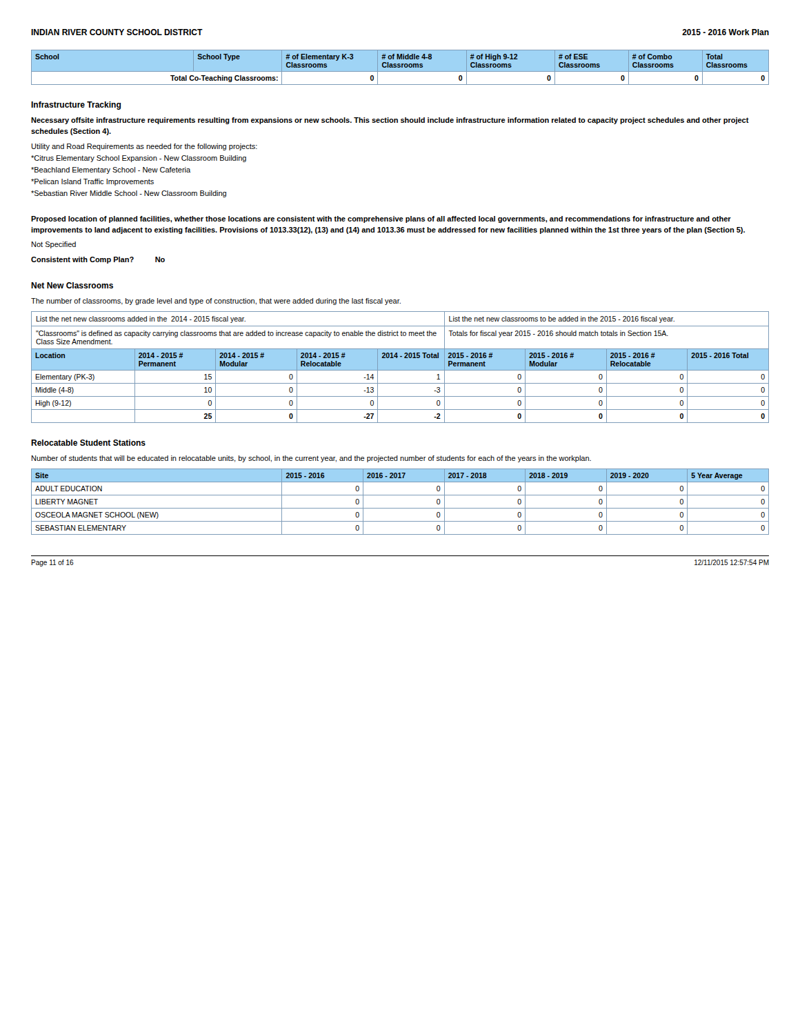INDIAN RIVER COUNTY SCHOOL DISTRICT 2015 - 2016 Work Plan
| School | School Type | # of Elementary K-3 Classrooms | # of Middle 4-8 Classrooms | # of High 9-12 Classrooms | # of ESE Classrooms | # of Combo Classrooms | Total Classrooms |
| --- | --- | --- | --- | --- | --- | --- | --- |
| Total Co-Teaching Classrooms: | 0 | 0 | 0 | 0 | 0 | 0 |
Infrastructure Tracking
Necessary offsite infrastructure requirements resulting from expansions or new schools. This section should include infrastructure information related to capacity project schedules and other project schedules (Section 4).
Utility and Road Requirements as needed for the following projects:
*Citrus Elementary School Expansion - New Classroom Building
*Beachland Elementary School - New Cafeteria
*Pelican Island Traffic Improvements
*Sebastian River Middle School - New Classroom Building
Proposed location of planned facilities, whether those locations are consistent with the comprehensive plans of all affected local governments, and recommendations for infrastructure and other improvements to land adjacent to existing facilities. Provisions of 1013.33(12), (13) and (14) and 1013.36 must be addressed for new facilities planned within the 1st three years of the plan (Section 5).
Not Specified
Consistent with Comp Plan? No
Net New Classrooms
The number of classrooms, by grade level and type of construction, that were added during the last fiscal year.
| List the net new classrooms added in the 2014 - 2015 fiscal year. | List the net new classrooms to be added in the 2015 - 2016 fiscal year. |
| "Classrooms" is defined as capacity carrying classrooms that are added to increase capacity to enable the district to meet the Class Size Amendment. | Totals for fiscal year 2015 - 2016 should match totals in Section 15A. |
| Location | 2014 - 2015 # Permanent | 2014 - 2015 # Modular | 2014 - 2015 # Relocatable | 2014 - 2015 Total | 2015 - 2016 # Permanent | 2015 - 2016 # Modular | 2015 - 2016 # Relocatable | 2015 - 2016 Total |
| Elementary (PK-3) | 15 | 0 | -14 | 1 | 0 | 0 | 0 | 0 |
| Middle (4-8) | 10 | 0 | -13 | -3 | 0 | 0 | 0 | 0 |
| High (9-12) | 0 | 0 | 0 | 0 | 0 | 0 | 0 | 0 |
| | 25 | 0 | -27 | -2 | 0 | 0 | 0 | 0 |
Relocatable Student Stations
Number of students that will be educated in relocatable units, by school, in the current year, and the projected number of students for each of the years in the workplan.
| Site | 2015 - 2016 | 2016 - 2017 | 2017 - 2018 | 2018 - 2019 | 2019 - 2020 | 5 Year Average |
| --- | --- | --- | --- | --- | --- | --- |
| ADULT EDUCATION | 0 | 0 | 0 | 0 | 0 | 0 |
| LIBERTY MAGNET | 0 | 0 | 0 | 0 | 0 | 0 |
| OSCEOLA MAGNET SCHOOL (NEW) | 0 | 0 | 0 | 0 | 0 | 0 |
| SEBASTIAN ELEMENTARY | 0 | 0 | 0 | 0 | 0 | 0 |
Page 11 of 16 12/11/2015 12:57:54 PM